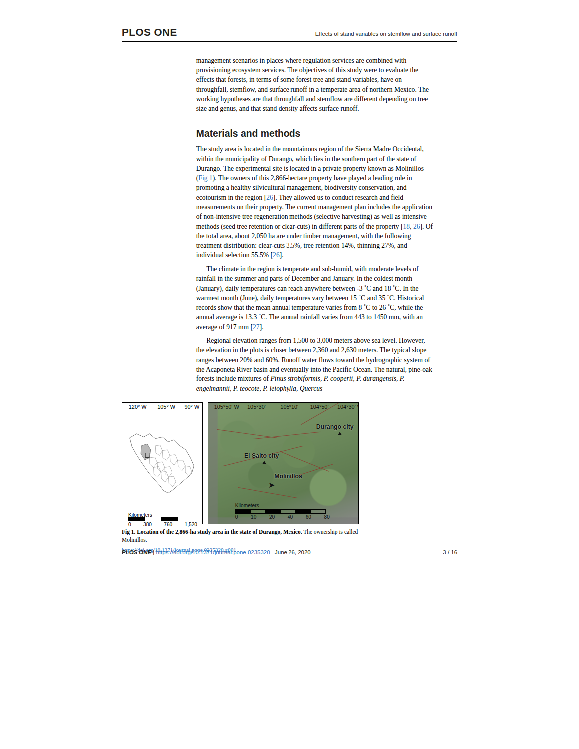PLOS ONE
Effects of stand variables on stemflow and surface runoff
management scenarios in places where regulation services are combined with provisioning ecosystem services. The objectives of this study were to evaluate the effects that forests, in terms of some forest tree and stand variables, have on throughfall, stemflow, and surface runoff in a temperate area of northern Mexico. The working hypotheses are that throughfall and stemflow are different depending on tree size and genus, and that stand density affects surface runoff.
Materials and methods
The study area is located in the mountainous region of the Sierra Madre Occidental, within the municipality of Durango, which lies in the southern part of the state of Durango. The experimental site is located in a private property known as Molinillos (Fig 1). The owners of this 2,866-hectare property have played a leading role in promoting a healthy silvicultural management, biodiversity conservation, and ecotourism in the region [26]. They allowed us to conduct research and field measurements on their property. The current management plan includes the application of non-intensive tree regeneration methods (selective harvesting) as well as intensive methods (seed tree retention or clear-cuts) in different parts of the property [18, 26]. Of the total area, about 2,050 ha are under timber management, with the following treatment distribution: clear-cuts 3.5%, tree retention 14%, thinning 27%, and individual selection 55.5% [26].
The climate in the region is temperate and sub-humid, with moderate levels of rainfall in the summer and parts of December and January. In the coldest month (January), daily temperatures can reach anywhere between -3 ˚C and 18 ˚C. In the warmest month (June), daily temperatures vary between 15 ˚C and 35 ˚C. Historical records show that the mean annual temperature varies from 8 ˚C to 26 ˚C, while the annual average is 13.3 ˚C. The annual rainfall varies from 443 to 1450 mm, with an average of 917 mm [27].
Regional elevation ranges from 1,500 to 3,000 meters above sea level. However, the elevation in the plots is closer between 2,360 and 2,630 meters. The typical slope ranges between 20% and 60%. Runoff water flows toward the hydrographic system of the Acaponeta River basin and eventually into the Pacific Ocean. The natural, pine-oak forests include mixtures of Pinus strobiformis, P. cooperii, P. durangensis, P. engelmannii, P. teocote, P. leiophylla, Quercus
120° W
105° W
90° W
35° N
30° N
25° N
20° N
15° N
03807601,520
Kilometers
105°50' W
105°30'
105°10'
104°50'
104°30' W
24°10' N
24°0'
23°50'
23°40'
23°30'
23°20'
Durango city
El Salto city
Molinillos
➤
Kilometers
01020406080
Fig 1. Location of the 2,866-ha study area in the state of Durango, Mexico. The ownership is called Molinillos.
https://doi.org/10.1371/journal.pone.0235320.g001
PLOS ONE | https://doi.org/10.1371/journal.pone.0235320 June 26, 2020
3 / 16